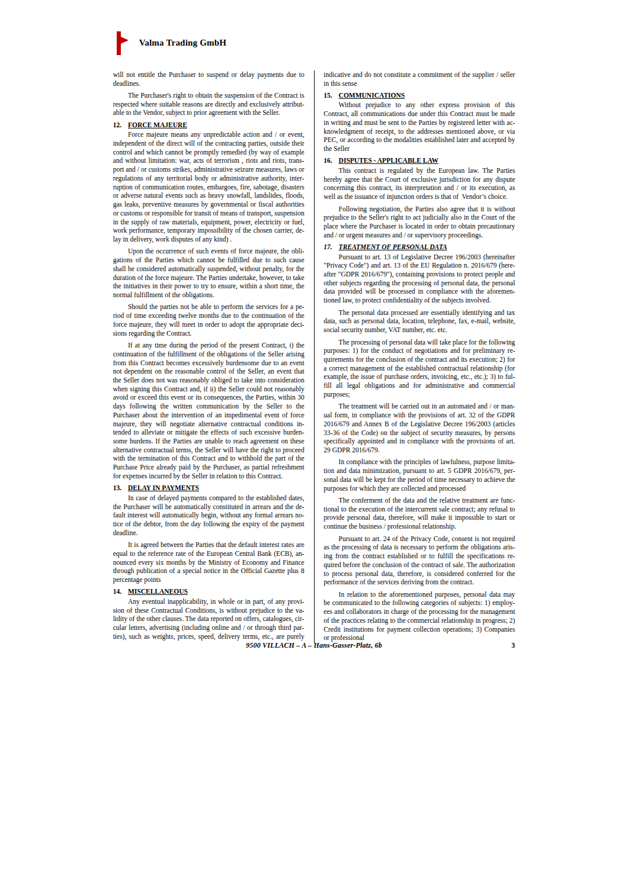Valma Trading GmbH
will not entitle the Purchaser to suspend or delay payments due to deadlines.
The Purchaser's right to obtain the suspension of the Contract is respected where suitable reasons are directly and exclusively attributable to the Vendor, subject to prior agreement with the Seller.
12. Force Majeure
Force majeure means any unpredictable action and / or event, independent of the direct will of the contracting parties, outside their control and which cannot be promptly remedied (by way of example and without limitation: war, acts of terrorism , riots and riots, transport and / or customs strikes, administrative seizure measures, laws or regulations of any territorial body or administrative authority, interruption of communication routes, embargoes, fire, sabotage, disasters or adverse natural events such as heavy snowfall, landslides, floods, gas leaks, preventive measures by governmental or fiscal authorities or customs or responsible for transit of means of transport, suspension in the supply of raw materials, equipment, power, electricity or fuel, work performance, temporary impossibility of the chosen carrier, delay in delivery, work disputes of any kind) .
Upon the occurrence of such events of force majeure, the obligations of the Parties which cannot be fulfilled due to such cause shall be considered automatically suspended, without penalty, for the duration of the force majeure. The Parties undertake, however, to take the initiatives in their power to try to ensure, within a short time, the normal fulfillment of the obligations.
Should the parties not be able to perform the services for a period of time exceeding twelve months due to the continuation of the force majeure, they will meet in order to adopt the appropriate decisions regarding the Contract.
If at any time during the period of the present Contract, i) the continuation of the fulfillment of the obligations of the Seller arising from this Contract becomes excessively burdensome due to an event not dependent on the reasonable control of the Seller, an event that the Seller does not was reasonably obliged to take into consideration when signing this Contract and, if ii) the Seller could not reasonably avoid or exceed this event or its consequences, the Parties, within 30 days following the written communication by the Seller to the Purchaser about the intervention of an impedimental event of force majeure, they will negotiate alternative contractual conditions intended to alleviate or mitigate the effects of such excessive burdensome burdens. If the Parties are unable to reach agreement on these alternative contractual terms, the Seller will have the right to proceed with the termination of this Contract and to withhold the part of the Purchase Price already paid by the Purchaser, as partial refreshment for expenses incurred by the Seller in relation to this Contract.
13. Delay in Payments
In case of delayed payments compared to the established dates, the Purchaser will be automatically constituted in arrears and the default interest will automatically begin, without any formal arrears notice of the debtor, from the day following the expiry of the payment deadline.
It is agreed between the Parties that the default interest rates are equal to the reference rate of the European Central Bank (ECB), announced every six months by the Ministry of Economy and Finance through publication of a special notice in the Official Gazette plus 8 percentage points
14. Miscellaneous
Any eventual inapplicability, in whole or in part, of any provision of these Contractual Conditions, is without prejudice to the validity of the other clauses. The data reported on offers, catalogues, circular letters, advertising (including online and / or through third parties), such as weights, prices, speed, delivery terms, etc., are purely indicative and do not constitute a commitment of the supplier / seller in this sense
15. Communications
Without prejudice to any other express provision of this Contract, all communications due under this Contract must be made in writing and must be sent to the Parties by registered letter with acknowledgment of receipt, to the addresses mentioned above, or via PEC, or according to the modalities established later and accepted by the Seller
16. Disputes - Applicable Law
This contract is regulated by the European law. The Parties hereby agree that the Court of exclusive jurisdiction for any dispute concerning this contract, its interpretation and / or its execution, as well as the issuance of injunction orders is that of Vendor’s choice.
Following negotiation, the Parties also agree that it is without prejudice to the Seller's right to act judicially also in the Court of the place where the Purchaser is located in order to obtain precautionary and / or urgent measures and / or supervisory proceedings.
17. Treatment of Personal Data
Pursuant to art. 13 of Legislative Decree 196/2003 (hereinafter "Privacy Code") and art. 13 of the EU Regulation n. 2016/679 (hereafter "GDPR 2016/679"), containing provisions to protect people and other subjects regarding the processing of personal data, the personal data provided will be processed in compliance with the aforementioned law, to protect confidentiality of the subjects involved.
The personal data processed are essentially identifying and tax data, such as personal data, location, telephone, fax, e-mail, website, social security number, VAT number, etc. etc.
The processing of personal data will take place for the following purposes: 1) for the conduct of negotiations and for preliminary requirements for the conclusion of the contract and its execution; 2) for a correct management of the established contractual relationship (for example, the issue of purchase orders, invoicing, etc., etc.); 3) to fulfill all legal obligations and for administrative and commercial purposes;
The treatment will be carried out in an automated and / or manual form, in compliance with the provisions of art. 32 of the GDPR 2016/679 and Annex B of the Legislative Decree 196/2003 (articles 33-36 of the Code) on the subject of security measures, by persons specifically appointed and in compliance with the provisions of art. 29 GDPR 2016/679.
In compliance with the principles of lawfulness, purpose limitation and data minimization, pursuant to art. 5 GDPR 2016/679, personal data will be kept for the period of time necessary to achieve the purposes for which they are collected and processed
The conferment of the data and the relative treatment are functional to the execution of the intercurrent sale contract; any refusal to provide personal data, therefore, will make it impossible to start or continue the business / professional relationship.
Pursuant to art. 24 of the Privacy Code, consent is not required as the processing of data is necessary to perform the obligations arising from the contract established or to fulfill the specifications required before the conclusion of the contract of sale. The authorization to process personal data, therefore, is considered conferred for the performance of the services deriving from the contract.
In relation to the aforementioned purposes, personal data may be communicated to the following categories of subjects: 1) employees and collaborators in charge of the processing for the management of the practices relating to the commercial relationship in progress; 2) Credit institutions for payment collection operations; 3) Companies or professional
9500 VILLACH – A – Hans-Gasser-Platz, 6b 3